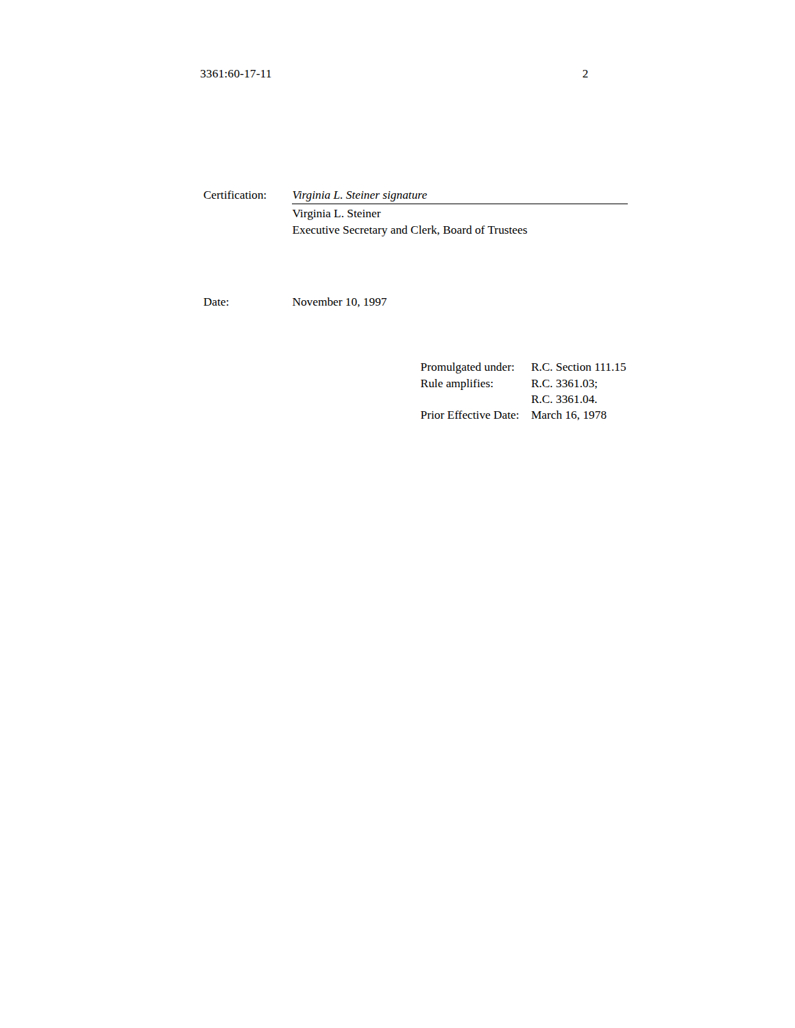3361:60-17-11
2
Certification:
Virginia L. Steiner signature Virginia L. Steiner
Executive Secretary and Clerk, Board of Trustees
Date:
November 10, 1997
| Promulgated under: | R.C. Section 111.15 |
| Rule amplifies: | R.C. 3361.03; |
| | R.C. 3361.04. |
| Prior Effective Date: | March 16, 1978 |